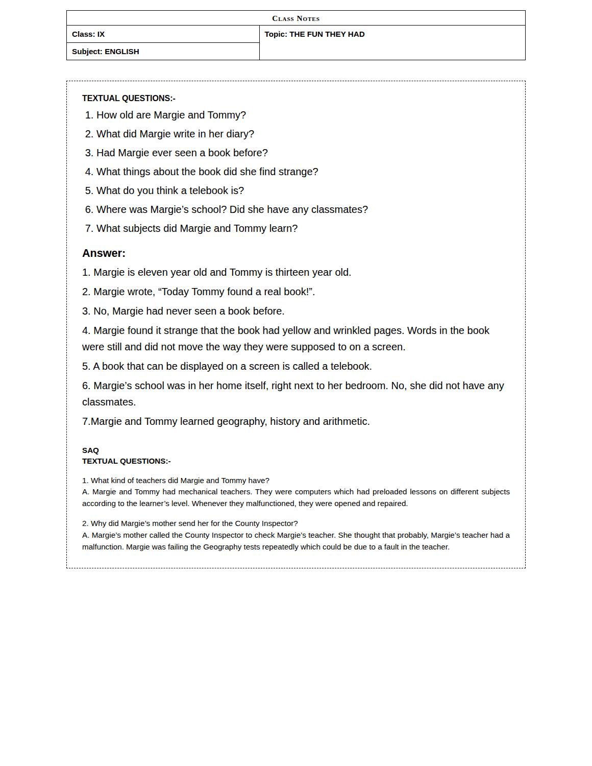| Class Notes |
| Class: IX | Topic: THE FUN THEY HAD |
| Subject: ENGLISH |
TEXTUAL QUESTIONS:-
How old are Margie and Tommy?
What did Margie write in her diary?
Had Margie ever seen a book before?
What things about the book did she find strange?
What do you think a telebook is?
Where was Margie’s school? Did she have any classmates?
What subjects did Margie and Tommy learn?
Answer:
1. Margie is eleven year old and Tommy is thirteen year old.
2. Margie wrote, “Today Tommy found a real book!”.
3. No, Margie had never seen a book before.
4. Margie found it strange that the book had yellow and wrinkled pages. Words in the book were still and did not move the way they were supposed to on a screen.
5. A book that can be displayed on a screen is called a telebook.
6. Margie’s school was in her home itself, right next to her bedroom. No, she did not have any classmates.
7.Margie and Tommy learned geography, history and arithmetic.
SAQ
TEXTUAL QUESTIONS:-
1. What kind of teachers did Margie and Tommy have?
A. Margie and Tommy had mechanical teachers. They were computers which had preloaded lessons on different subjects according to the learner’s level. Whenever they malfunctioned, they were opened and repaired.
2. Why did Margie’s mother send her for the County Inspector?
A. Margie’s mother called the County Inspector to check Margie’s teacher. She thought that probably, Margie’s teacher had a malfunction. Margie was failing the Geography tests repeatedly which could be due to a fault in the teacher.